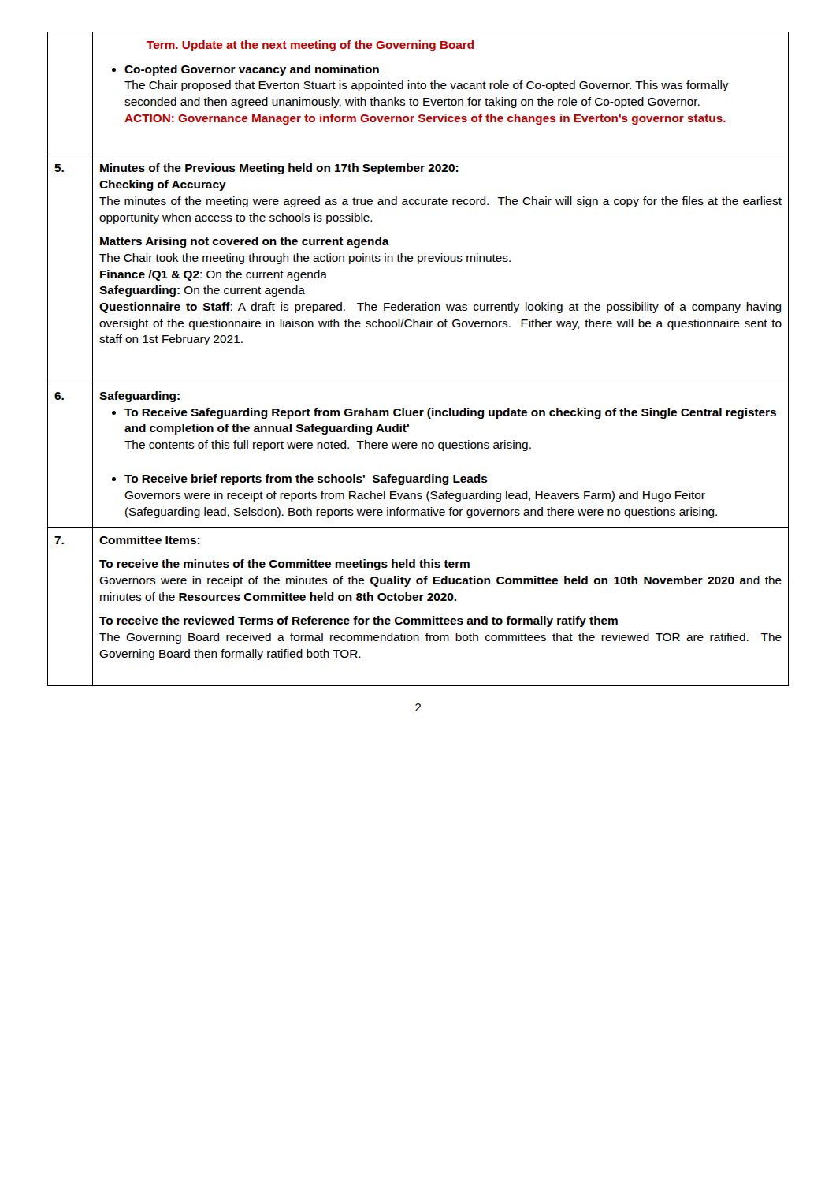| | Term. Update at the next meeting of the Governing Board Co-opted Governor vacancy and nomination The Chair proposed that Everton Stuart is appointed into the vacant role of Co-opted Governor. This was formally seconded and then agreed unanimously, with thanks to Everton for taking on the role of Co-opted Governor. ACTION: Governance Manager to inform Governor Services of the changes in Everton's governor status. |
| 5. | Minutes of the Previous Meeting held on 17th September 2020: Checking of Accuracy The minutes of the meeting were agreed as a true and accurate record. The Chair will sign a copy for the files at the earliest opportunity when access to the schools is possible. Matters Arising not covered on the current agenda The Chair took the meeting through the action points in the previous minutes. Finance /Q1 & Q2 : On the current agenda Safeguarding: On the current agenda Questionnaire to Staff : A draft is prepared. The Federation was currently looking at the possibility of a company having oversight of the questionnaire in liaison with the school/Chair of Governors. Either way, there will be a questionnaire sent to staff on 1st February 2021. |
| 6. | Safeguarding: To Receive Safeguarding Report from Graham Cluer (including update on checking of the Single Central registers and completion of the annual Safeguarding Audit' The contents of this full report were noted. There were no questions arising. To Receive brief reports from the schools' Safeguarding Leads Governors were in receipt of reports from Rachel Evans (Safeguarding lead, Heavers Farm) and Hugo Feitor (Safeguarding lead, Selsdon). Both reports were informative for governors and there were no questions arising. |
| 7. | Committee Items: To receive the minutes of the Committee meetings held this term Governors were in receipt of the minutes of the Quality of Education Committee held on 10th November 2020 a nd the minutes of the Resources Committee held on 8th October 2020. To receive the reviewed Terms of Reference for the Committees and to formally ratify them The Governing Board received a formal recommendation from both committees that the reviewed TOR are ratified. The Governing Board then formally ratified both TOR. |
2